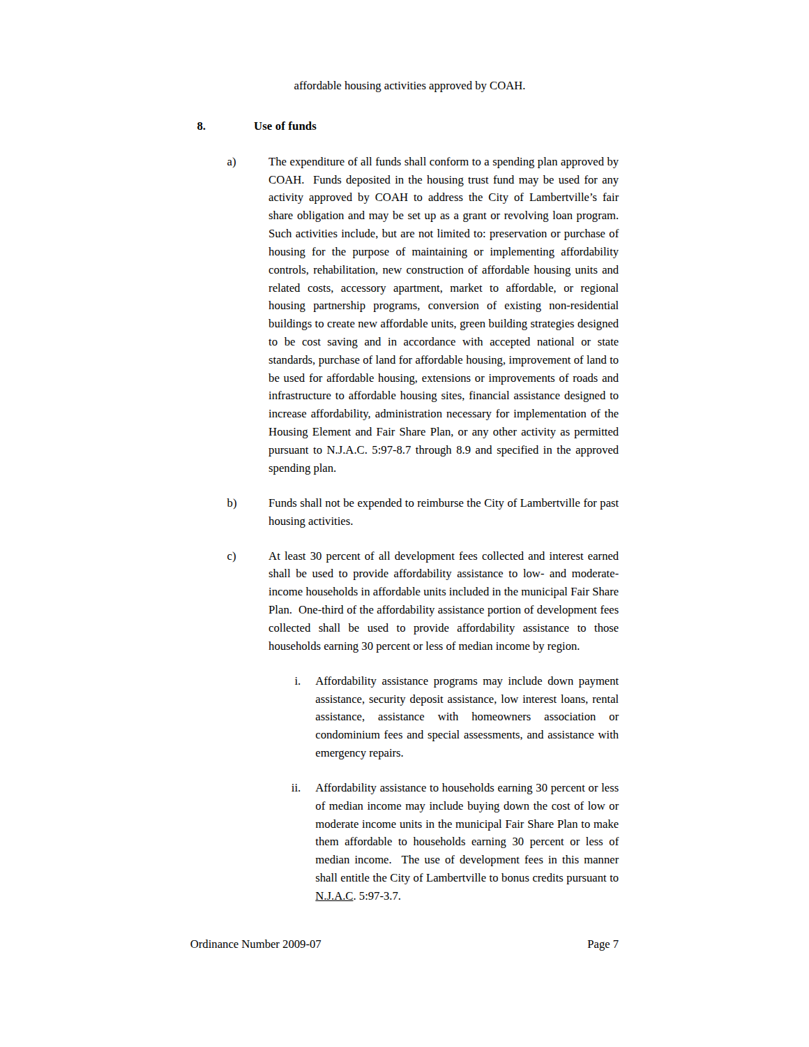affordable housing activities approved by COAH.
8.
Use of funds
a)
The expenditure of all funds shall conform to a spending plan approved by COAH. Funds deposited in the housing trust fund may be used for any activity approved by COAH to address the City of Lambertville’s fair share obligation and may be set up as a grant or revolving loan program. Such activities include, but are not limited to: preservation or purchase of housing for the purpose of maintaining or implementing affordability controls, rehabilitation, new construction of affordable housing units and related costs, accessory apartment, market to affordable, or regional housing partnership programs, conversion of existing non-residential buildings to create new affordable units, green building strategies designed to be cost saving and in accordance with accepted national or state standards, purchase of land for affordable housing, improvement of land to be used for affordable housing, extensions or improvements of roads and infrastructure to affordable housing sites, financial assistance designed to increase affordability, administration necessary for implementation of the Housing Element and Fair Share Plan, or any other activity as permitted pursuant to N.J.A.C. 5:97-8.7 through 8.9 and specified in the approved spending plan.
b)
Funds shall not be expended to reimburse the City of Lambertville for past housing activities.
c)
At least 30 percent of all development fees collected and interest earned shall be used to provide affordability assistance to low- and moderate-income households in affordable units included in the municipal Fair Share Plan. One-third of the affordability assistance portion of development fees collected shall be used to provide affordability assistance to those households earning 30 percent or less of median income by region.
i.
Affordability assistance programs may include down payment assistance, security deposit assistance, low interest loans, rental assistance, assistance with homeowners association or condominium fees and special assessments, and assistance with emergency repairs.
ii.
Affordability assistance to households earning 30 percent or less of median income may include buying down the cost of low or moderate income units in the municipal Fair Share Plan to make them affordable to households earning 30 percent or less of median income. The use of development fees in this manner shall entitle the City of Lambertville to bonus credits pursuant to N.J.A.C. 5:97-3.7.
Ordinance Number 2009-07
Page 7